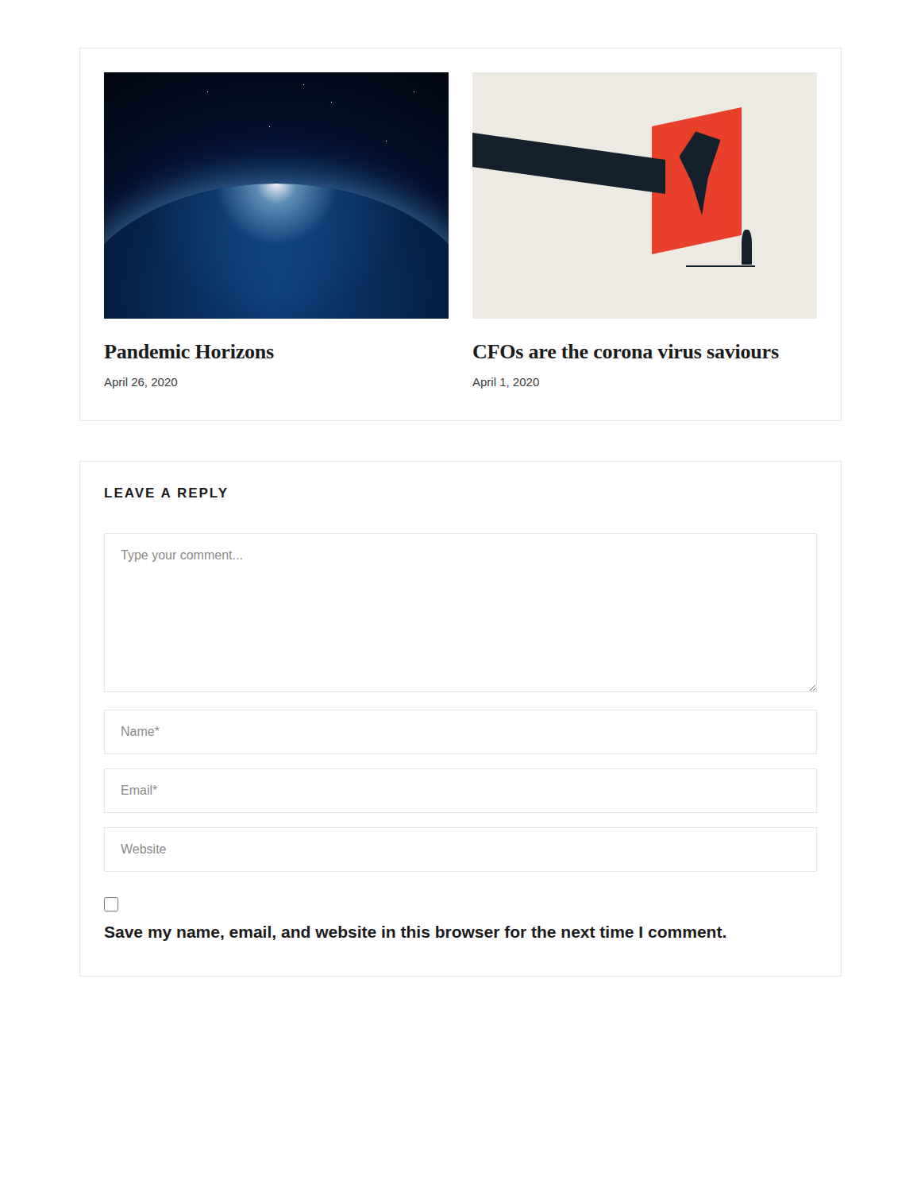Pandemic Horizons
April 26, 2020
CFOs are the corona virus saviours
April 1, 2020
Leave a Reply
Save my name, email, and website in this browser for the next time I comment.